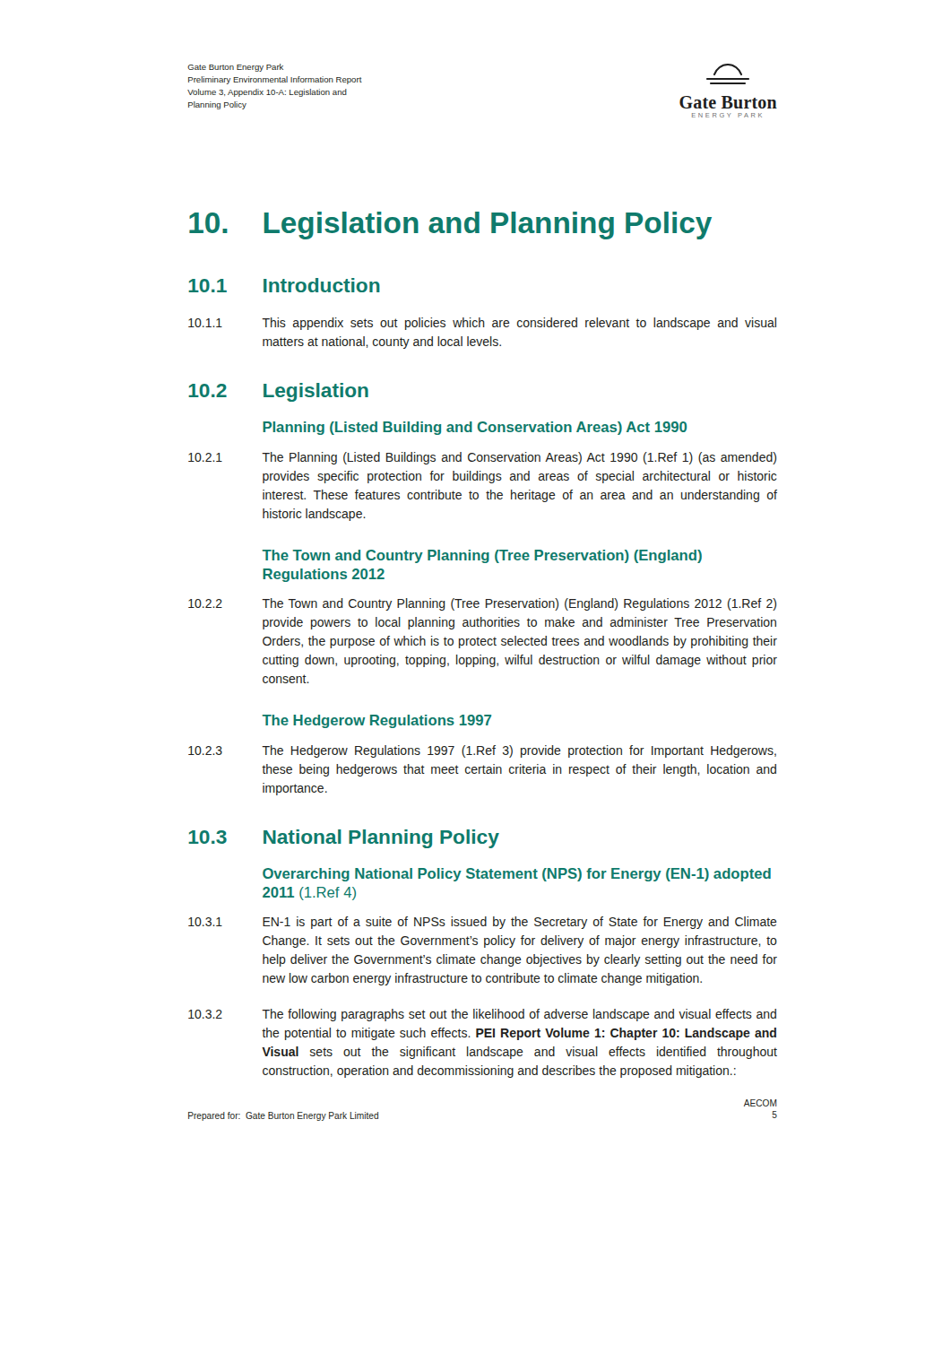Gate Burton Energy Park
Preliminary Environmental Information Report
Volume 3, Appendix 10-A: Legislation and
Planning Policy
Gate Burton
ENERGY PARK
10. Legislation and Planning Policy
10.1 Introduction
10.1.1
This appendix sets out policies which are considered relevant to landscape and visual matters at national, county and local levels.
10.2 Legislation
Planning (Listed Building and Conservation Areas) Act 1990
10.2.1
The Planning (Listed Buildings and Conservation Areas) Act 1990 (1.Ref 1) (as amended) provides specific protection for buildings and areas of special architectural or historic interest. These features contribute to the heritage of an area and an understanding of historic landscape.
The Town and Country Planning (Tree Preservation) (England) Regulations 2012
10.2.2
The Town and Country Planning (Tree Preservation) (England) Regulations 2012 (1.Ref 2) provide powers to local planning authorities to make and administer Tree Preservation Orders, the purpose of which is to protect selected trees and woodlands by prohibiting their cutting down, uprooting, topping, lopping, wilful destruction or wilful damage without prior consent.
The Hedgerow Regulations 1997
10.2.3
The Hedgerow Regulations 1997 (1.Ref 3) provide protection for Important Hedgerows, these being hedgerows that meet certain criteria in respect of their length, location and importance.
10.3 National Planning Policy
Overarching National Policy Statement (NPS) for Energy (EN-1) adopted 2011 (1.Ref 4)
10.3.1
EN-1 is part of a suite of NPSs issued by the Secretary of State for Energy and Climate Change. It sets out the Government’s policy for delivery of major energy infrastructure, to help deliver the Government’s climate change objectives by clearly setting out the need for new low carbon energy infrastructure to contribute to climate change mitigation.
10.3.2
The following paragraphs set out the likelihood of adverse landscape and visual effects and the potential to mitigate such effects. PEI Report Volume 1: Chapter 10: Landscape and Visual sets out the significant landscape and visual effects identified throughout construction, operation and decommissioning and describes the proposed mitigation.:
Prepared for: Gate Burton Energy Park Limited
AECOM
5